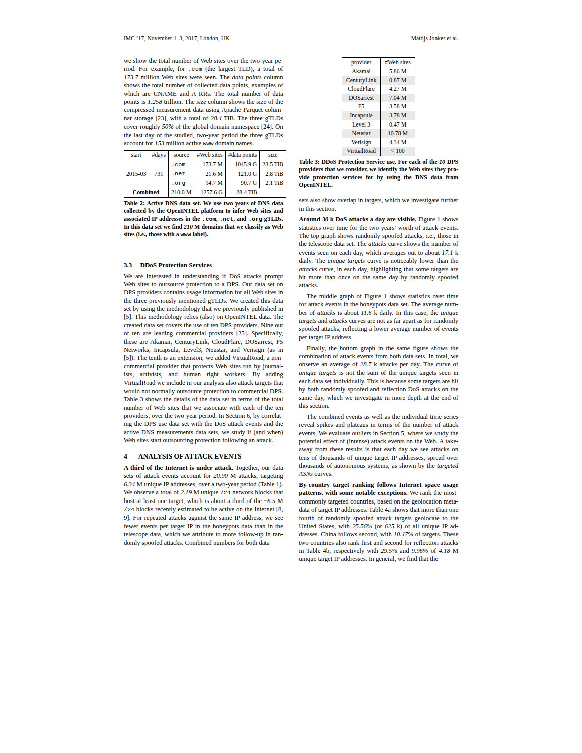IMC ’17, November 1–3, 2017, London, UK
Mattijs Jonker et al.
we show the total number of Web sites over the two-year period. For example, for .com (the largest TLD), a total of 173.7 million Web sites were seen. The data points column shows the total number of collected data points, examples of which are CNAME and A RRs. The total number of data points is 1.258 trillion. The size column shows the size of the compressed measurement data using Apache Parquet columnar storage [23], with a total of 28.4 TiB. The three gTLDs cover roughly 50% of the global domain namespace [24]. On the last day of the studied, two-year period the three gTLDs account for 153 million active www domain names.
| start | #days | source | #Web sites | #data points | size |
| 2015-03 | 731 | .com | 173.7 M | 1045.9 G | 23.5 TiB |
| .net | 21.6 M | 121.0 G | 2.8 TiB |
| .org | 14.7 M | 90.7 G | 2.1 TiB |
| Combined | 210.0 M | 1257.6 G | 28.4 TiB |
Table 2: Active DNS data set. We use two years of DNS data collected by the OpenINTEL platform to infer Web sites and associated IP addresses in the .com, .net, and .org gTLDs. In this data set we find 210 M domains that we classify as Web sites (i.e., those with a www label).
3.3 DDoS Protection Services
We are interested in understanding if DoS attacks prompt Web sites to oursource protection to a DPS. Our data set on DPS providers contains usage information for all Web sites in the three previously mentioned gTLDs. We created this data set by using the methodology that we previously published in [5]. This methodology relies (also) on OpenINTEL data. The created data set covers the use of ten DPS providers. Nine out of ten are leading commercial providers [25]. Specifically, these are Akamai, CenturyLink, CloudFlare, DOSarrest, F5 Networks, Incapsula, Level3, Neustar, and Verisign (as in [5]). The tenth is an extension; we added VirtualRoad, a non-commercial provider that protects Web sites run by journalists, activists, and human right workers. By adding VirtualRoad we include in our analysis also attack targets that would not normally outsource protection to commercial DPS. Table 3 shows the details of the data set in terms of the total number of Web sites that we associate with each of the ten providers, over the two-year period. In Section 6, by correlating the DPS use data set with the DoS attack events and the active DNS measurements data sets, we study if (and when) Web sites start outsourcing protection following an attack.
4 ANALYSIS OF ATTACK EVENTS
A third of the Internet is under attack. Together, our data sets of attack events account for 20.90 M attacks, targeting 6.34 M unique IP addresses, over a two-year period (Table 1). We observe a total of 2.19 M unique /24 network blocks that host at least one target, which is about a third of the ~6.5 M /24 blocks recently estimated to be active on the Internet [8, 9]. For repeated attacks against the same IP address, we see fewer events per target IP in the honeypots data than in the telescope data, which we attribute to more follow-up in randomly spoofed attacks. Combined numbers for both data
| provider | #Web sites |
| --- | --- |
| Akamai | 5.86 M |
| CenturyLink | 0.87 M |
| CloudFlare | 4.27 M |
| DOSarrest | 7.04 M |
| F5 | 3.58 M |
| Incapsula | 3.78 M |
| Level 3 | 0.47 M |
| Neustar | 10.78 M |
| Verisign | 4.34 M |
| VirtualRoad | < 100 |
Table 3: DDoS Protection Service use. For each of the 10 DPS providers that we consider, we identify the Web sites they provide protection services for by using the DNS data from OpenINTEL.
sets also show overlap in targets, which we investigate further in this section.
Around 30 k DoS attacks a day are visible. Figure 1 shows statistics over time for the two years’ worth of attack events. The top graph shows randomly spoofed attacks, i.e., those in the telescope data set. The attacks curve shows the number of events seen on each day, which averages out to about 17.1 k daily. The unique targets curve is noticeably lower than the attacks curve, in each day, highlighting that some targets are hit more than once on the same day by randomly spoofed attacks.
The middle graph of Figure 1 shows statistics over time for attack events in the honeypots data set. The average number of attacks is about 11.6 k daily. In this case, the unique targets and attacks curves are not as far apart as for randomly spoofed attacks, reflecting a lower average number of events per target IP address.
Finally, the bottom graph in the same figure shows the combination of attack events from both data sets. In total, we observe an average of 28.7 k attacks per day. The curve of unique targets is not the sum of the unique targets seen in each data set individually. This is because some targets are hit by both randomly spoofed and reflection DoS attacks on the same day, which we investigate in more depth at the end of this section.
The combined events as well as the individual time series reveal spikes and plateaus in terms of the number of attack events. We evaluate outliers in Section 5, where we study the potential effect of (intense) attack events on the Web. A takeaway from these results is that each day we see attacks on tens of thousands of unique target IP addresses, spread over thousands of autonomous systems, as shown by the targeted ASNs curves.
By-country target ranking follows Internet space usage patterns, with some notable exceptions. We rank the most-commonly targeted countries, based on the geolocation metadata of target IP addresses. Table 4a shows that more than one fourth of randomly spoofed attack targets geolocate to the United States, with 25.56% (or 625 k) of all unique IP addresses. China follows second, with 10.47% of targets. These two countries also rank first and second for reflection attacks in Table 4b, respectively with 29.5% and 9.96% of 4.18 M unique target IP addresses. In general, we find that the